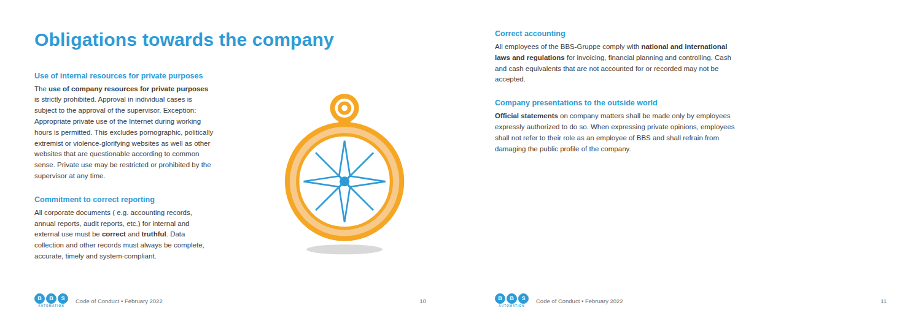Obligations towards the company
Use of internal resources for private purposes
The use of company resources for private purposes is strictly prohibited. Approval in individual cases is subject to the approval of the supervisor. Exception: Appropriate private use of the Internet during working hours is permitted. This excludes pornographic, politically extremist or violence-glorifying websites as well as other websites that are questionable according to common sense. Private use may be restricted or prohibited by the supervisor at any time.
Commitment to correct reporting
All corporate documents ( e.g. accounting records, annual reports, audit reports, etc.) for internal and external use must be correct and truthful. Data collection and other records must always be complete, accurate, timely and system-compliant.
BBS AUTOMATION Code of Conduct • February 2022 10
Correct accounting
All employees of the BBS-Gruppe comply with national and international laws and regulations for invoicing, financial planning and controlling. Cash and cash equivalents that are not accounted for or recorded may not be accepted.
Company presentations to the outside world
Official statements on company matters shall be made only by employees expressly authorized to do so. When expressing private opinions, employees shall not refer to their role as an employee of BBS and shall refrain from damaging the public profile of the company.
BBS AUTOMATION Code of Conduct • February 2022 11